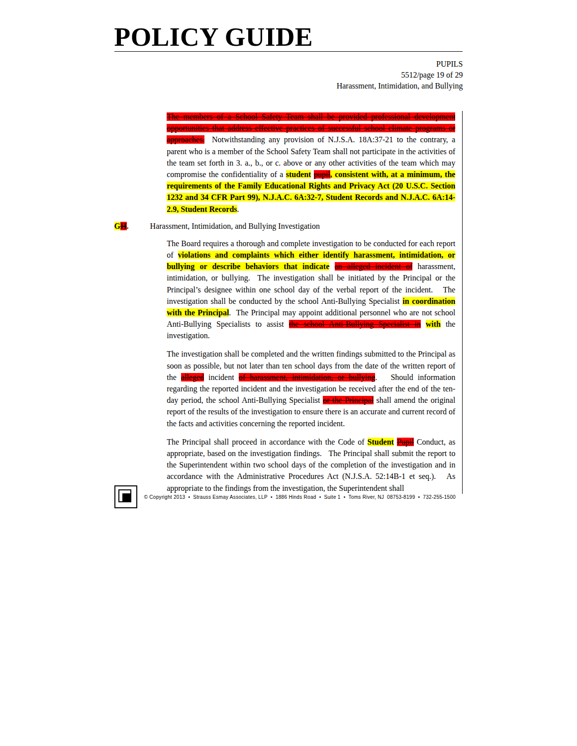POLICY GUIDE
PUPILS
5512/page 19 of 29
Harassment, Intimidation, and Bullying
The members of a School Safety Team shall be provided professional development opportunities that address effective practices of successful school climate programs or approaches. Notwithstanding any provision of N.J.S.A. 18A:37-21 to the contrary, a parent who is a member of the School Safety Team shall not participate in the activities of the team set forth in 3. a., b., or c. above or any other activities of the team which may compromise the confidentiality of a student pupil, consistent with, at a minimum, the requirements of the Family Educational Rights and Privacy Act (20 U.S.C. Section 1232 and 34 CFR Part 99), N.J.A.C. 6A:32-7, Student Records and N.J.A.C. 6A:14-2.9, Student Records.
GH.
Harassment, Intimidation, and Bullying Investigation
The Board requires a thorough and complete investigation to be conducted for each report of violations and complaints which either identify harassment, intimidation, or bullying or describe behaviors that indicate an alleged incident of harassment, intimidation, or bullying. The investigation shall be initiated by the Principal or the Principal’s designee within one school day of the verbal report of the incident. The investigation shall be conducted by the school Anti-Bullying Specialist in coordination with the Principal. The Principal may appoint additional personnel who are not school Anti-Bullying Specialists to assist the school Anti-Bullying Specialist in with the investigation.
The investigation shall be completed and the written findings submitted to the Principal as soon as possible, but not later than ten school days from the date of the written report of the alleged incident of harassment, intimidation, or bullying. Should information regarding the reported incident and the investigation be received after the end of the ten-day period, the school Anti-Bullying Specialist or the Principal shall amend the original report of the results of the investigation to ensure there is an accurate and current record of the facts and activities concerning the reported incident.
The Principal shall proceed in accordance with the Code of Student Pupil Conduct, as appropriate, based on the investigation findings. The Principal shall submit the report to the Superintendent within two school days of the completion of the investigation and in accordance with the Administrative Procedures Act (N.J.S.A. 52:14B-1 et seq.). As appropriate to the findings from the investigation, the Superintendent shall
© Copyright 2013•Strauss Esmay Associates, LLP•1886 Hinds Road•Suite 1•Toms River, NJ 08753-8199•732-255-1500